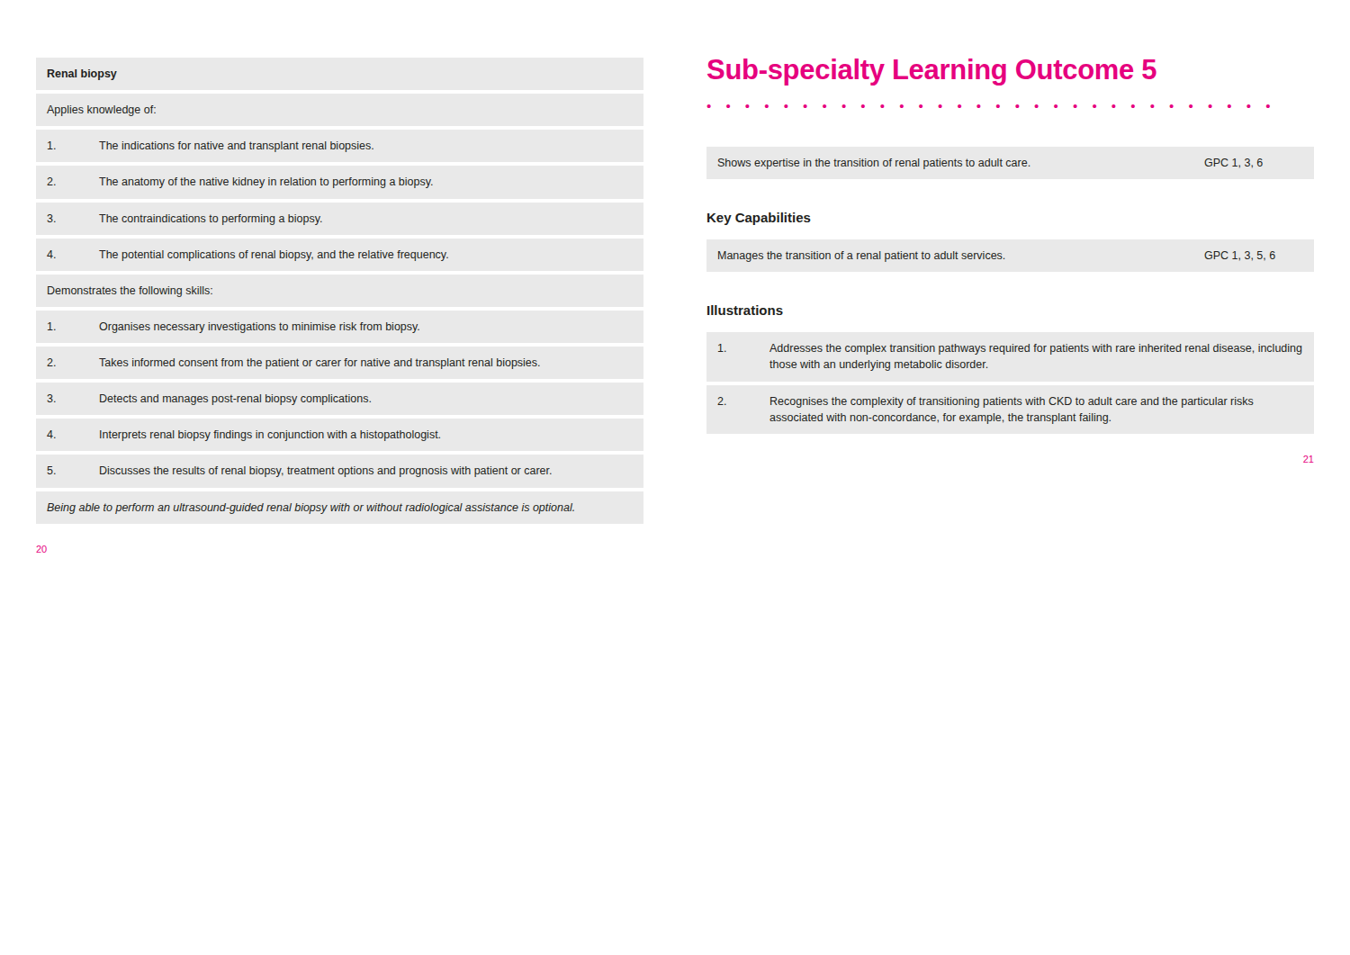| Renal biopsy |
| --- |
| Applies knowledge of: |
| 1. | The indications for native and transplant renal biopsies. |
| 2. | The anatomy of the native kidney in relation to performing a biopsy. |
| 3. | The contraindications to performing a biopsy. |
| 4. | The potential complications of renal biopsy, and the relative frequency. |
| Demonstrates the following skills: |
| 1. | Organises necessary investigations to minimise risk from biopsy. |
| 2. | Takes informed consent from the patient or carer for native and transplant renal biopsies. |
| 3. | Detects and manages post-renal biopsy complications. |
| 4. | Interprets renal biopsy findings in conjunction with a histopathologist. |
| 5. | Discusses the results of renal biopsy, treatment options and prognosis with patient or carer. |
| Being able to perform an ultrasound-guided renal biopsy with or without radiological assistance is optional. |
20
Sub-specialty Learning Outcome 5
• • • • • • • • • • • • • • • • • • • • • • • • • • • • • •
| Shows expertise in the transition of renal patients to adult care. | GPC 1, 3, 6 |
Key Capabilities
| Manages the transition of a renal patient to adult services. | GPC 1, 3, 5, 6 |
Illustrations
| 1. | Addresses the complex transition pathways required for patients with rare inherited renal disease, including those with an underlying metabolic disorder. |
| 2. | Recognises the complexity of transitioning patients with CKD to adult care and the particular risks associated with non-concordance, for example, the transplant failing. |
21